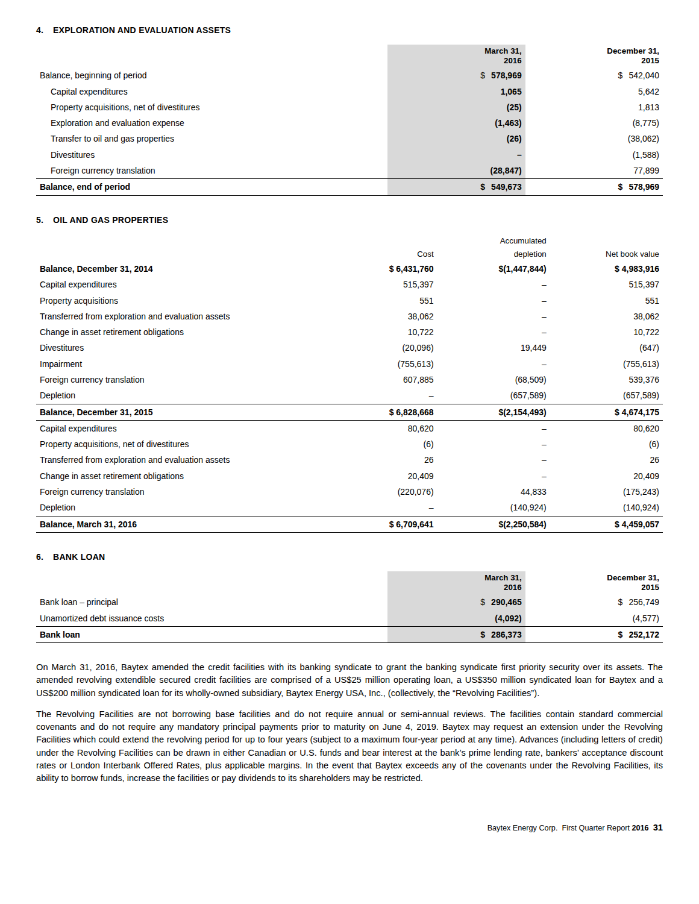4. EXPLORATION AND EVALUATION ASSETS
| | March 31, 2016 | December 31, 2015 |
| --- | --- | --- |
| Balance, beginning of period | $ 578,969 | $ 542,040 |
| Capital expenditures | 1,065 | 5,642 |
| Property acquisitions, net of divestitures | (25) | 1,813 |
| Exploration and evaluation expense | (1,463) | (8,775) |
| Transfer to oil and gas properties | (26) | (38,062) |
| Divestitures | – | (1,588) |
| Foreign currency translation | (28,847) | 77,899 |
| Balance, end of period | $ 549,673 | $ 578,969 |
5. OIL AND GAS PROPERTIES
| | | Accumulated | |
| --- | --- | --- | --- |
| | Cost | depletion | Net book value |
| Balance, December 31, 2014 | $ 6,431,760 | $(1,447,844) | $ 4,983,916 |
| Capital expenditures | 515,397 | – | 515,397 |
| Property acquisitions | 551 | – | 551 |
| Transferred from exploration and evaluation assets | 38,062 | – | 38,062 |
| Change in asset retirement obligations | 10,722 | – | 10,722 |
| Divestitures | (20,096) | 19,449 | (647) |
| Impairment | (755,613) | – | (755,613) |
| Foreign currency translation | 607,885 | (68,509) | 539,376 |
| Depletion | – | (657,589) | (657,589) |
| Balance, December 31, 2015 | $ 6,828,668 | $(2,154,493) | $ 4,674,175 |
| Capital expenditures | 80,620 | – | 80,620 |
| Property acquisitions, net of divestitures | (6) | – | (6) |
| Transferred from exploration and evaluation assets | 26 | – | 26 |
| Change in asset retirement obligations | 20,409 | – | 20,409 |
| Foreign currency translation | (220,076) | 44,833 | (175,243) |
| Depletion | – | (140,924) | (140,924) |
| Balance, March 31, 2016 | $ 6,709,641 | $(2,250,584) | $ 4,459,057 |
6. BANK LOAN
| | March 31, 2016 | December 31, 2015 |
| --- | --- | --- |
| Bank loan – principal | $ 290,465 | $ 256,749 |
| Unamortized debt issuance costs | (4,092) | (4,577) |
| Bank loan | $ 286,373 | $ 252,172 |
On March 31, 2016, Baytex amended the credit facilities with its banking syndicate to grant the banking syndicate first priority security over its assets. The amended revolving extendible secured credit facilities are comprised of a US$25 million operating loan, a US$350 million syndicated loan for Baytex and a US$200 million syndicated loan for its wholly-owned subsidiary, Baytex Energy USA, Inc., (collectively, the “Revolving Facilities”).
The Revolving Facilities are not borrowing base facilities and do not require annual or semi-annual reviews. The facilities contain standard commercial covenants and do not require any mandatory principal payments prior to maturity on June 4, 2019. Baytex may request an extension under the Revolving Facilities which could extend the revolving period for up to four years (subject to a maximum four-year period at any time). Advances (including letters of credit) under the Revolving Facilities can be drawn in either Canadian or U.S. funds and bear interest at the bank’s prime lending rate, bankers’ acceptance discount rates or London Interbank Offered Rates, plus applicable margins. In the event that Baytex exceeds any of the covenants under the Revolving Facilities, its ability to borrow funds, increase the facilities or pay dividends to its shareholders may be restricted.
Baytex Energy Corp. First Quarter Report 2016 31